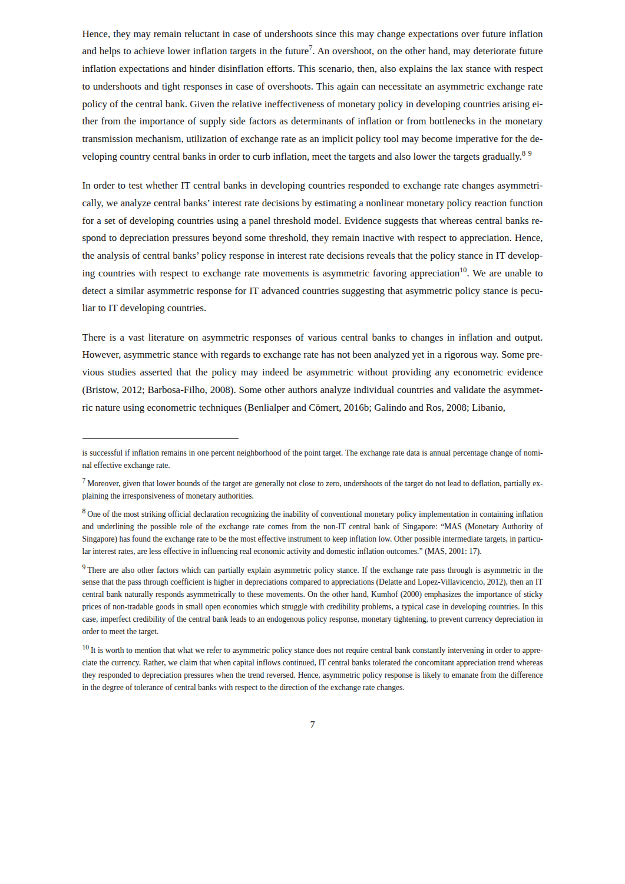Hence, they may remain reluctant in case of undershoots since this may change expectations over future inflation and helps to achieve lower inflation targets in the future7. An overshoot, on the other hand, may deteriorate future inflation expectations and hinder disinflation efforts. This scenario, then, also explains the lax stance with respect to undershoots and tight responses in case of overshoots. This again can necessitate an asymmetric exchange rate policy of the central bank. Given the relative ineffectiveness of monetary policy in developing countries arising either from the importance of supply side factors as determinants of inflation or from bottlenecks in the monetary transmission mechanism, utilization of exchange rate as an implicit policy tool may become imperative for the developing country central banks in order to curb inflation, meet the targets and also lower the targets gradually.8 9
In order to test whether IT central banks in developing countries responded to exchange rate changes asymmetrically, we analyze central banks’ interest rate decisions by estimating a nonlinear monetary policy reaction function for a set of developing countries using a panel threshold model. Evidence suggests that whereas central banks respond to depreciation pressures beyond some threshold, they remain inactive with respect to appreciation. Hence, the analysis of central banks’ policy response in interest rate decisions reveals that the policy stance in IT developing countries with respect to exchange rate movements is asymmetric favoring appreciation10. We are unable to detect a similar asymmetric response for IT advanced countries suggesting that asymmetric policy stance is peculiar to IT developing countries.
There is a vast literature on asymmetric responses of various central banks to changes in inflation and output. However, asymmetric stance with regards to exchange rate has not been analyzed yet in a rigorous way. Some previous studies asserted that the policy may indeed be asymmetric without providing any econometric evidence (Bristow, 2012; Barbosa-Filho, 2008). Some other authors analyze individual countries and validate the asymmetric nature using econometric techniques (Benlialper and Cömert, 2016b; Galindo and Ros, 2008; Libanio,
is successful if inflation remains in one percent neighborhood of the point target. The exchange rate data is annual percentage change of nominal effective exchange rate.
7 Moreover, given that lower bounds of the target are generally not close to zero, undershoots of the target do not lead to deflation, partially explaining the irresponsiveness of monetary authorities.
8 One of the most striking official declaration recognizing the inability of conventional monetary policy implementation in containing inflation and underlining the possible role of the exchange rate comes from the non-IT central bank of Singapore: “MAS (Monetary Authority of Singapore) has found the exchange rate to be the most effective instrument to keep inflation low. Other possible intermediate targets, in particular interest rates, are less effective in influencing real economic activity and domestic inflation outcomes.” (MAS, 2001: 17).
9 There are also other factors which can partially explain asymmetric policy stance. If the exchange rate pass through is asymmetric in the sense that the pass through coefficient is higher in depreciations compared to appreciations (Delatte and Lopez-Villavicencio, 2012), then an IT central bank naturally responds asymmetrically to these movements. On the other hand, Kumhof (2000) emphasizes the importance of sticky prices of non-tradable goods in small open economies which struggle with credibility problems, a typical case in developing countries. In this case, imperfect credibility of the central bank leads to an endogenous policy response, monetary tightening, to prevent currency depreciation in order to meet the target.
10 It is worth to mention that what we refer to asymmetric policy stance does not require central bank constantly intervening in order to appreciate the currency. Rather, we claim that when capital inflows continued, IT central banks tolerated the concomitant appreciation trend whereas they responded to depreciation pressures when the trend reversed. Hence, asymmetric policy response is likely to emanate from the difference in the degree of tolerance of central banks with respect to the direction of the exchange rate changes.
7